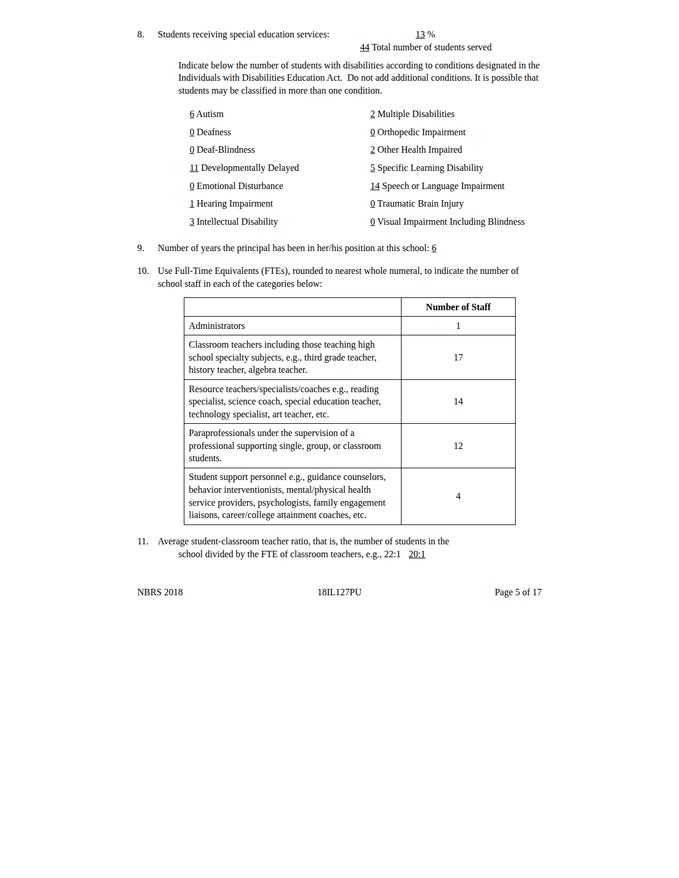8.
Students receiving special education services: 13 %
44 Total number of students served
Indicate below the number of students with disabilities according to conditions designated in the Individuals with Disabilities Education Act. Do not add additional conditions. It is possible that students may be classified in more than one condition.
| 6 Autism | 2 Multiple Disabilities |
| 0 Deafness | 0 Orthopedic Impairment |
| 0 Deaf-Blindness | 2 Other Health Impaired |
| 11 Developmentally Delayed | 5 Specific Learning Disability |
| 0 Emotional Disturbance | 14 Speech or Language Impairment |
| 1 Hearing Impairment | 0 Traumatic Brain Injury |
| 3 Intellectual Disability | 0 Visual Impairment Including Blindness |
9. Number of years the principal has been in her/his position at this school: 6
10. Use Full-Time Equivalents (FTEs), rounded to nearest whole numeral, to indicate the number of school staff in each of the categories below:
| | Number of Staff |
| --- | --- |
| Administrators | 1 |
| Classroom teachers including those teaching high school specialty subjects, e.g., third grade teacher, history teacher, algebra teacher. | 17 |
| Resource teachers/specialists/coaches e.g., reading specialist, science coach, special education teacher, technology specialist, art teacher, etc. | 14 |
| Paraprofessionals under the supervision of a professional supporting single, group, or classroom students. | 12 |
| Student support personnel e.g., guidance counselors, behavior interventionists, mental/physical health service providers, psychologists, family engagement liaisons, career/college attainment coaches, etc. | 4 |
11. Average student-classroom teacher ratio, that is, the number of students in the
school divided by the FTE of classroom teachers, e.g., 22:1 20:1
NBRS 2018
18IL127PU
Page 5 of 17